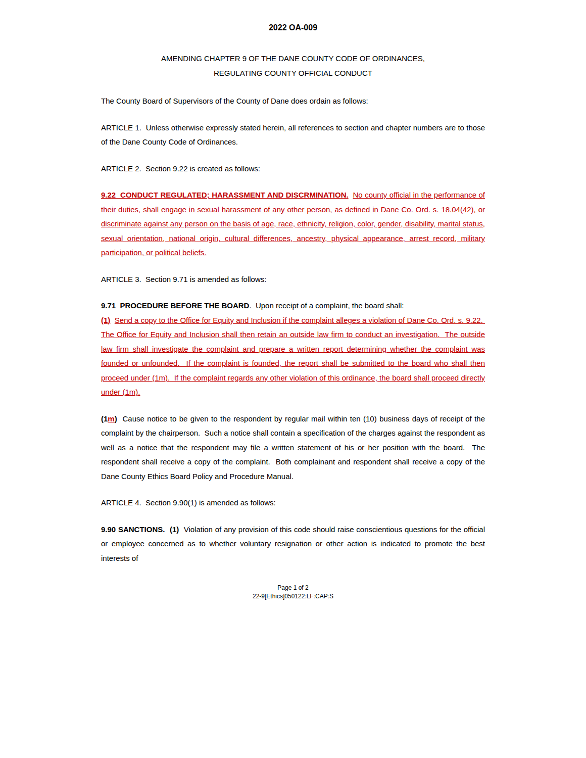2022 OA-009
AMENDING CHAPTER 9 OF THE DANE COUNTY CODE OF ORDINANCES,
REGULATING COUNTY OFFICIAL CONDUCT
The County Board of Supervisors of the County of Dane does ordain as follows:
ARTICLE 1. Unless otherwise expressly stated herein, all references to section and chapter numbers are to those of the Dane County Code of Ordinances.
ARTICLE 2. Section 9.22 is created as follows:
9.22 CONDUCT REGULATED; HARASSMENT AND DISCRMINATION. No county official in the performance of their duties, shall engage in sexual harassment of any other person, as defined in Dane Co. Ord. s. 18.04(42), or discriminate against any person on the basis of age, race, ethnicity, religion, color, gender, disability, marital status, sexual orientation, national origin, cultural differences, ancestry, physical appearance, arrest record, military participation, or political beliefs.
ARTICLE 3. Section 9.71 is amended as follows:
9.71 PROCEDURE BEFORE THE BOARD. Upon receipt of a complaint, the board shall:
(1) Send a copy to the Office for Equity and Inclusion if the complaint alleges a violation of Dane Co. Ord. s. 9.22. The Office for Equity and Inclusion shall then retain an outside law firm to conduct an investigation. The outside law firm shall investigate the complaint and prepare a written report determining whether the complaint was founded or unfounded. If the complaint is founded, the report shall be submitted to the board who shall then proceed under (1m). If the complaint regards any other violation of this ordinance, the board shall proceed directly under (1m).
(1m) Cause notice to be given to the respondent by regular mail within ten (10) business days of receipt of the complaint by the chairperson. Such a notice shall contain a specification of the charges against the respondent as well as a notice that the respondent may file a written statement of his or her position with the board. The respondent shall receive a copy of the complaint. Both complainant and respondent shall receive a copy of the Dane County Ethics Board Policy and Procedure Manual.
ARTICLE 4. Section 9.90(1) is amended as follows:
9.90 SANCTIONS. (1) Violation of any provision of this code should raise conscientious questions for the official or employee concerned as to whether voluntary resignation or other action is indicated to promote the best interests of
Page 1 of 2
22-9[Ethics]050122:LF:CAP:S